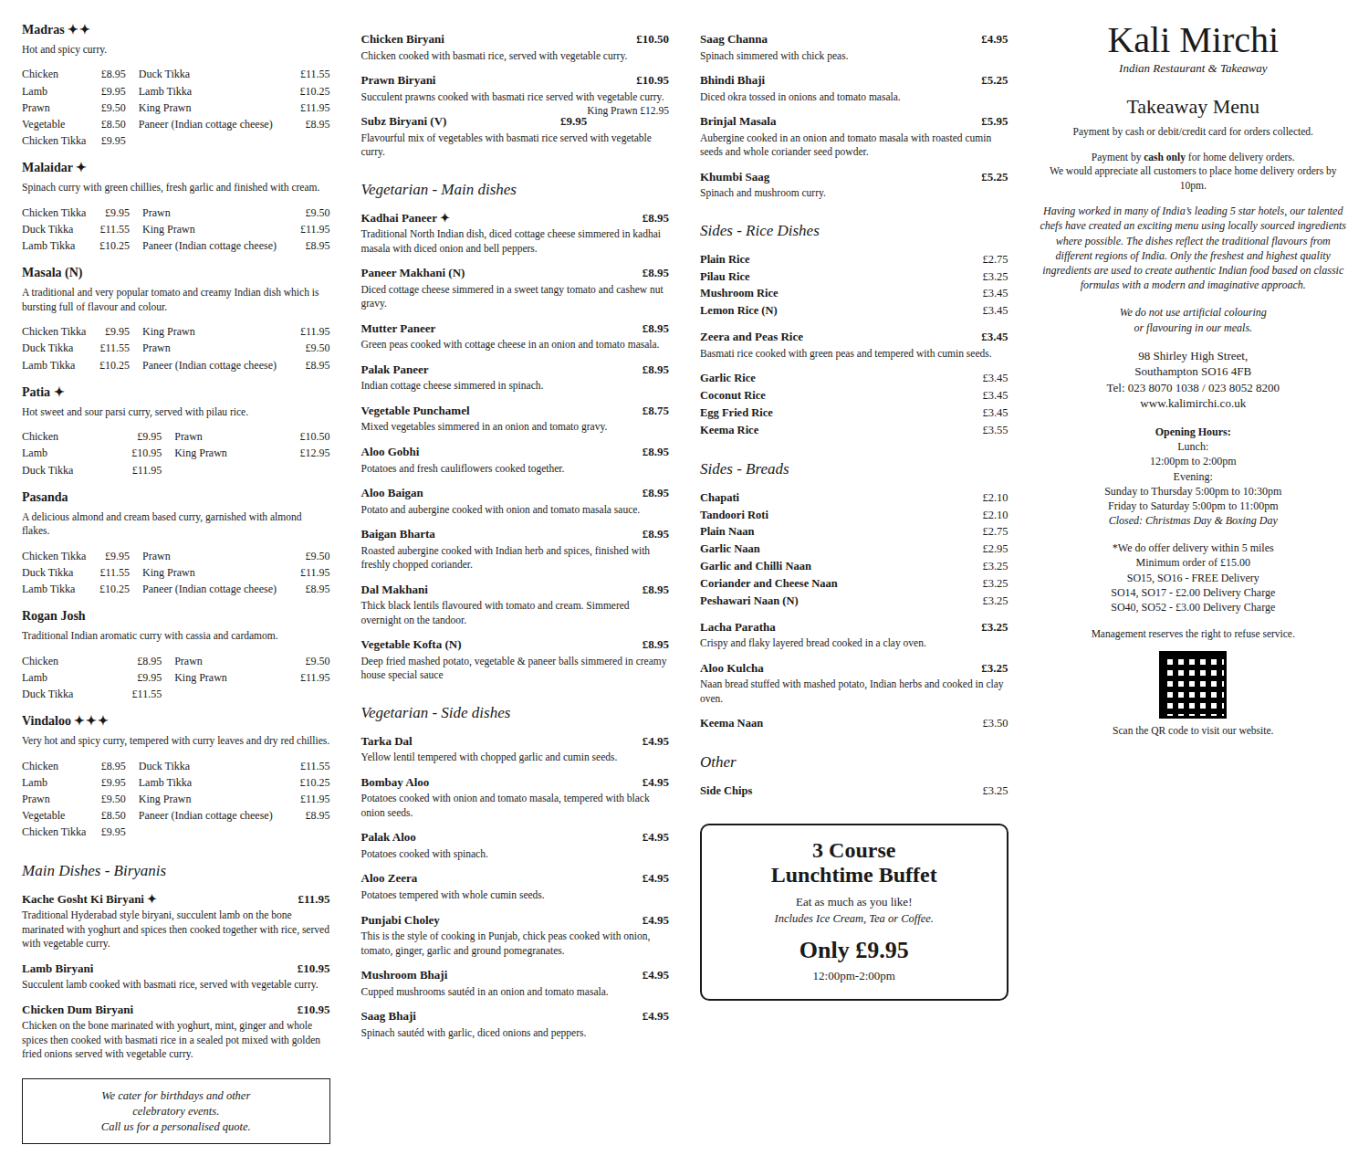Madras ✦✦
Hot and spicy curry.
| Chicken | £8.95 | Duck Tikka | £11.55 |
| Lamb | £9.95 | Lamb Tikka | £10.25 |
| Prawn | £9.50 | King Prawn | £11.95 |
| Vegetable | £8.50 | Paneer (Indian cottage cheese) | £8.95 |
| Chicken Tikka | £9.95 | | |
Malaidar ✦
Spinach curry with green chillies, fresh garlic and finished with cream.
| Chicken Tikka | £9.95 | Prawn | £9.50 |
| Duck Tikka | £11.55 | King Prawn | £11.95 |
| Lamb Tikka | £10.25 | Paneer (Indian cottage cheese) | £8.95 |
Masala (N)
A traditional and very popular tomato and creamy Indian dish which is bursting full of flavour and colour.
| Chicken Tikka | £9.95 | King Prawn | £11.95 |
| Duck Tikka | £11.55 | Prawn | £9.50 |
| Lamb Tikka | £10.25 | Paneer (Indian cottage cheese) | £8.95 |
Patia ✦
Hot sweet and sour parsi curry, served with pilau rice.
| Chicken | £9.95 | Prawn | £10.50 |
| Lamb | £10.95 | King Prawn | £12.95 |
| Duck Tikka | £11.95 | | |
Pasanda
A delicious almond and cream based curry, garnished with almond flakes.
| Chicken Tikka | £9.95 | Prawn | £9.50 |
| Duck Tikka | £11.55 | King Prawn | £11.95 |
| Lamb Tikka | £10.25 | Paneer (Indian cottage cheese) | £8.95 |
Rogan Josh
Traditional Indian aromatic curry with cassia and cardamom.
| Chicken | £8.95 | Prawn | £9.50 |
| Lamb | £9.95 | King Prawn | £11.95 |
| Duck Tikka | £11.55 | | |
Vindaloo ✦✦✦
Very hot and spicy curry, tempered with curry leaves and dry red chillies.
| Chicken | £8.95 | Duck Tikka | £11.55 |
| Lamb | £9.95 | Lamb Tikka | £10.25 |
| Prawn | £9.50 | King Prawn | £11.95 |
| Vegetable | £8.50 | Paneer (Indian cottage cheese) | £8.95 |
| Chicken Tikka | £9.95 | | |
Main Dishes - Biryanis
Kache Gosht Ki Biryani ✦£11.95
Traditional Hyderabad style biryani, succulent lamb on the bone marinated with yoghurt and spices then cooked together with rice, served with vegetable curry.
Lamb Biryani£10.95
Succulent lamb cooked with basmati rice, served with vegetable curry.
Chicken Dum Biryani£10.95
Chicken on the bone marinated with yoghurt, mint, ginger and whole spices then cooked with basmati rice in a sealed pot mixed with golden fried onions served with vegetable curry.
We cater for birthdays and other
celebratory events.
Call us for a personalised quote.
Chicken Biryani£10.50
Chicken cooked with basmati rice, served with vegetable curry.
Prawn Biryani£10.95
Succulent prawns cooked with basmati rice served with vegetable curry. King Prawn £12.95
Subz Biryani (V)£9.95
Flavourful mix of vegetables with basmati rice served with vegetable curry.
Vegetarian - Main dishes
Kadhai Paneer ✦£8.95
Traditional North Indian dish, diced cottage cheese simmered in kadhai masala with diced onion and bell peppers.
Paneer Makhani (N)£8.95
Diced cottage cheese simmered in a sweet tangy tomato and cashew nut gravy.
Mutter Paneer£8.95
Green peas cooked with cottage cheese in an onion and tomato masala.
Palak Paneer£8.95
Indian cottage cheese simmered in spinach.
Vegetable Punchamel£8.75
Mixed vegetables simmered in an onion and tomato gravy.
Aloo Gobhi£8.95
Potatoes and fresh cauliflowers cooked together.
Aloo Baigan£8.95
Potato and aubergine cooked with onion and tomato masala sauce.
Baigan Bharta£8.95
Roasted aubergine cooked with Indian herb and spices, finished with freshly chopped coriander.
Dal Makhani£8.95
Thick black lentils flavoured with tomato and cream. Simmered overnight on the tandoor.
Vegetable Kofta (N)£8.95
Deep fried mashed potato, vegetable & paneer balls simmered in creamy house special sauce
Vegetarian - Side dishes
Tarka Dal£4.95
Yellow lentil tempered with chopped garlic and cumin seeds.
Bombay Aloo£4.95
Potatoes cooked with onion and tomato masala, tempered with black onion seeds.
Palak Aloo£4.95
Potatoes cooked with spinach.
Aloo Zeera£4.95
Potatoes tempered with whole cumin seeds.
Punjabi Choley£4.95
This is the style of cooking in Punjab, chick peas cooked with onion, tomato, ginger, garlic and ground pomegranates.
Mushroom Bhaji£4.95
Cupped mushrooms sautéd in an onion and tomato masala.
Saag Bhaji£4.95
Spinach sautéd with garlic, diced onions and peppers.
Saag Channa£4.95
Spinach simmered with chick peas.
Bhindi Bhaji£5.25
Diced okra tossed in onions and tomato masala.
Brinjal Masala£5.95
Aubergine cooked in an onion and tomato masala with roasted cumin seeds and whole coriander seed powder.
Khumbi Saag£5.25
Spinach and mushroom curry.
Sides - Rice Dishes
Plain Rice£2.75
Pilau Rice£3.25
Mushroom Rice£3.45
Lemon Rice (N)£3.45
Zeera and Peas Rice£3.45
Basmati rice cooked with green peas and tempered with cumin seeds.
Garlic Rice£3.45
Coconut Rice£3.45
Egg Fried Rice£3.45
Keema Rice£3.55
Sides - Breads
Chapati£2.10
Tandoori Roti£2.10
Plain Naan£2.75
Garlic Naan£2.95
Garlic and Chilli Naan£3.25
Coriander and Cheese Naan£3.25
Peshawari Naan (N)£3.25
Lacha Paratha£3.25
Crispy and flaky layered bread cooked in a clay oven.
Aloo Kulcha£3.25
Naan bread stuffed with mashed potato, Indian herbs and cooked in clay oven.
Keema Naan£3.50
Other
Side Chips£3.25
3 Course
Lunchtime Buffet
Eat as much as you like!
Includes Ice Cream, Tea or Coffee.
Only £9.95
12:00pm-2:00pm
Kali Mirchi
Indian Restaurant & Takeaway
Takeaway Menu
Payment by cash or debit/credit card for orders collected.
Payment by cash only for home delivery orders.
We would appreciate all customers to place home delivery orders by 10pm.
Having worked in many of India’s leading 5 star hotels, our talented chefs have created an exciting menu using locally sourced ingredients where possible. The dishes reflect the traditional flavours from different regions of India. Only the freshest and highest quality ingredients are used to create authentic Indian food based on classic formulas with a modern and imaginative approach.
We do not use artificial colouring
or flavouring in our meals.
98 Shirley High Street,
Southampton SO16 4FB
Tel: 023 8070 1038 / 023 8052 8200
www.kalimirchi.co.uk
Opening Hours: Lunch:
12:00pm to 2:00pm
Evening:
Sunday to Thursday 5:00pm to 10:30pm
Friday to Saturday 5:00pm to 11:00pm
Closed: Christmas Day & Boxing Day
*We do offer delivery within 5 miles
Minimum order of £15.00
SO15, SO16 - FREE Delivery
SO14, SO17 - £2.00 Delivery Charge
SO40, SO52 - £3.00 Delivery Charge
Management reserves the right to refuse service.
Scan the QR code to visit our website.